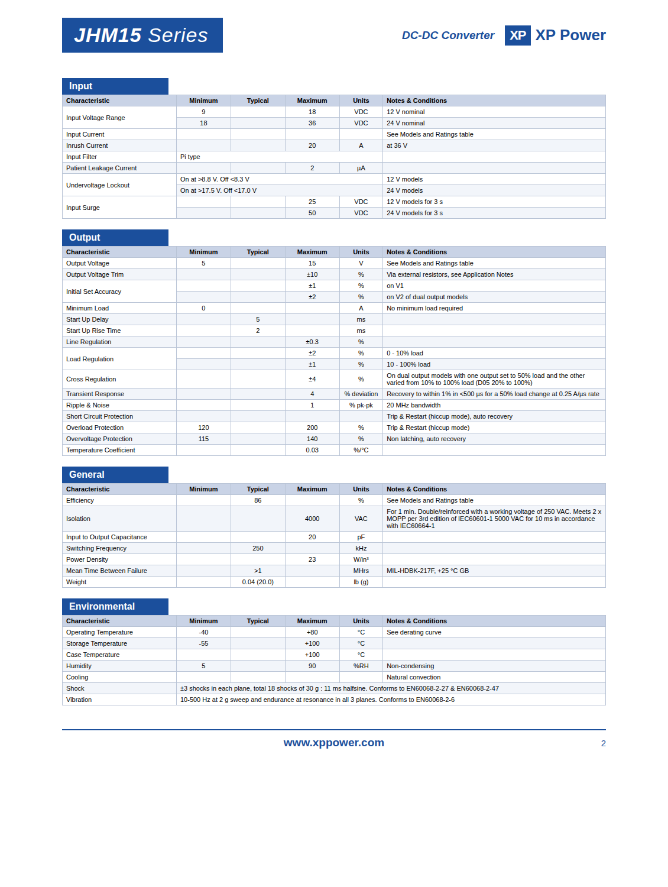JHM15 Series
DC-DC Converter
XP XP Power
Input
| Characteristic | Minimum | Typical | Maximum | Units | Notes & Conditions |
| --- | --- | --- | --- | --- | --- |
| Input Voltage Range | 9 | | 18 | VDC | 12 V nominal |
| 18 | | 36 | VDC | 24 V nominal |
| Input Current | | | | | See Models and Ratings table |
| Inrush Current | | | 20 | A | at 36 V |
| Input Filter | Pi type | |
| Patient Leakage Current | | | 2 | µA | |
| Undervoltage Lockout | On at >8.8 V. Off <8.3 V | 12 V models |
| On at >17.5 V. Off <17.0 V | 24 V models |
| Input Surge | | | 25 | VDC | 12 V models for 3 s |
| | | 50 | VDC | 24 V models for 3 s |
Output
| Characteristic | Minimum | Typical | Maximum | Units | Notes & Conditions |
| --- | --- | --- | --- | --- | --- |
| Output Voltage | 5 | | 15 | V | See Models and Ratings table |
| Output Voltage Trim | | | ±10 | % | Via external resistors, see Application Notes |
| Initial Set Accuracy | | | ±1 | % | on V1 |
| | | ±2 | % | on V2 of dual output models |
| Minimum Load | 0 | | | A | No minimum load required |
| Start Up Delay | | 5 | | ms | |
| Start Up Rise Time | | 2 | | ms | |
| Line Regulation | | | ±0.3 | % | |
| Load Regulation | | | ±2 | % | 0 - 10% load |
| | | ±1 | % | 10 - 100% load |
| Cross Regulation | | | ±4 | % | On dual output models with one output set to 50% load and the other varied from 10% to 100% load (D05 20% to 100%) |
| Transient Response | | | 4 | % deviation | Recovery to within 1% in <500 µs for a 50% load change at 0.25 A/µs rate |
| Ripple & Noise | | | 1 | % pk-pk | 20 MHz bandwidth |
| Short Circuit Protection | | | | | Trip & Restart (hiccup mode), auto recovery |
| Overload Protection | 120 | | 200 | % | Trip & Restart (hiccup mode) |
| Overvoltage Protection | 115 | | 140 | % | Non latching, auto recovery |
| Temperature Coefficient | | | 0.03 | %/°C | |
General
| Characteristic | Minimum | Typical | Maximum | Units | Notes & Conditions |
| --- | --- | --- | --- | --- | --- |
| Efficiency | | 86 | | % | See Models and Ratings table |
| Isolation | | | 4000 | VAC | For 1 min. Double/reinforced with a working voltage of 250 VAC. Meets 2 x MOPP per 3rd edition of IEC60601-1 5000 VAC for 10 ms in accordance with IEC60664-1 |
| Input to Output Capacitance | | | 20 | pF | |
| Switching Frequency | | 250 | | kHz | |
| Power Density | | | 23 | W/in³ | |
| Mean Time Between Failure | | >1 | | MHrs | MIL-HDBK-217F, +25 °C GB |
| Weight | | 0.04 (20.0) | | lb (g) | |
Environmental
| Characteristic | Minimum | Typical | Maximum | Units | Notes & Conditions |
| --- | --- | --- | --- | --- | --- |
| Operating Temperature | -40 | | +80 | °C | See derating curve |
| Storage Temperature | -55 | | +100 | °C | |
| Case Temperature | | | +100 | °C | |
| Humidity | 5 | | 90 | %RH | Non-condensing |
| Cooling | | | | | Natural convection |
| Shock | ±3 shocks in each plane, total 18 shocks of 30 g : 11 ms halfsine. Conforms to EN60068-2-27 & EN60068-2-47 |
| Vibration | 10-500 Hz at 2 g sweep and endurance at resonance in all 3 planes. Conforms to EN60068-2-6 |
www.xppower.com 2